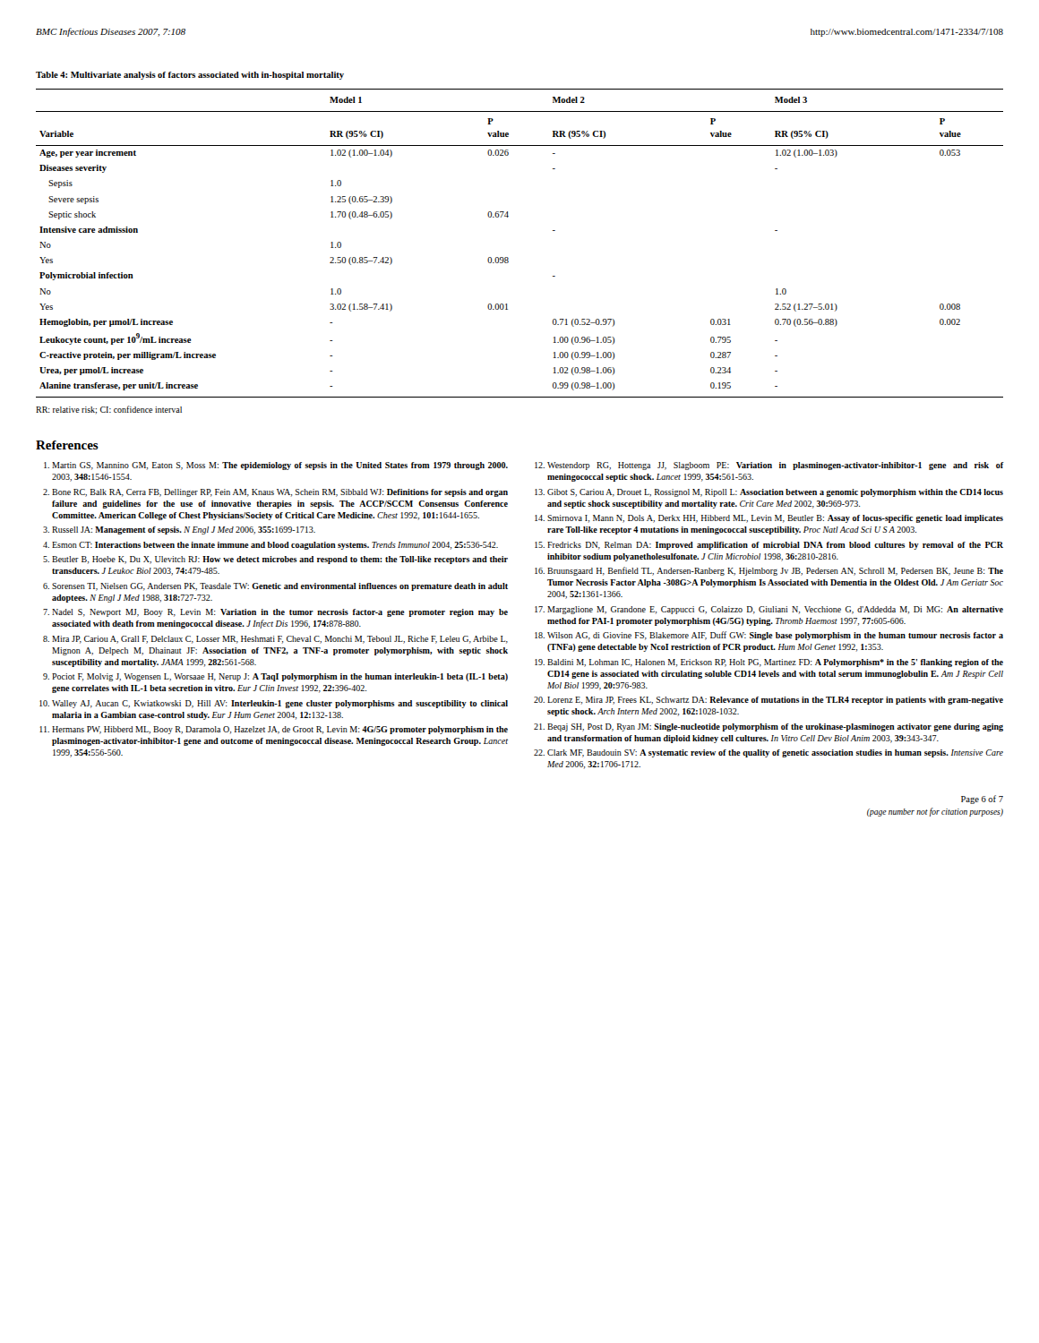BMC Infectious Diseases 2007, 7:108
http://www.biomedcentral.com/1471-2334/7/108
Table 4: Multivariate analysis of factors associated with in-hospital mortality
| | Model 1 | Model 2 | Model 3 |
| --- | --- | --- | --- |
| Variable | RR (95% CI) | P value | RR (95% CI) | P value | RR (95% CI) | P value |
| Age, per year increment | 1.02 (1.00–1.04) | 0.026 | - | | 1.02 (1.00–1.03) | 0.053 |
| Diseases severity | | | - | | - | |
| Sepsis | 1.0 | | | | | |
| Severe sepsis | 1.25 (0.65–2.39) | | | | | |
| Septic shock | 1.70 (0.48–6.05) | 0.674 | | | | |
| Intensive care admission | | | - | | - | |
| No | 1.0 | | | | | |
| Yes | 2.50 (0.85–7.42) | 0.098 | | | | |
| Polymicrobial infection | | | - | | | |
| No | 1.0 | | | | 1.0 | |
| Yes | 3.02 (1.58–7.41) | 0.001 | | | 2.52 (1.27–5.01) | 0.008 |
| Hemoglobin, per μmol/L increase | - | | 0.71 (0.52–0.97) | 0.031 | 0.70 (0.56–0.88) | 0.002 |
| Leukocyte count, per 10 9 /mL increase | - | | 1.00 (0.96–1.05) | 0.795 | - | |
| C-reactive protein, per milligram/L increase | - | | 1.00 (0.99–1.00) | 0.287 | - | |
| Urea, per μmol/L increase | - | | 1.02 (0.98–1.06) | 0.234 | - | |
| Alanine transferase, per unit/L increase | - | | 0.99 (0.98–1.00) | 0.195 | - | |
RR: relative risk; CI: confidence interval
References
Martin GS, Mannino GM, Eaton S, Moss M: The epidemiology of sepsis in the United States from 1979 through 2000. 2003, 348: 1546-1554.
Bone RC, Balk RA, Cerra FB, Dellinger RP, Fein AM, Knaus WA, Schein RM, Sibbald WJ: Definitions for sepsis and organ failure and guidelines for the use of innovative therapies in sepsis. The ACCP/SCCM Consensus Conference Committee. American College of Chest Physicians/Society of Critical Care Medicine. Chest 1992, 101: 1644-1655.
Russell JA: Management of sepsis. N Engl J Med 2006, 355: 1699-1713.
Esmon CT: Interactions between the innate immune and blood coagulation systems. Trends Immunol 2004, 25: 536-542.
Beutler B, Hoebe K, Du X, Ulevitch RJ: How we detect microbes and respond to them: the Toll-like receptors and their transducers. J Leukoc Biol 2003, 74: 479-485.
Sorensen TI, Nielsen GG, Andersen PK, Teasdale TW: Genetic and environmental influences on premature death in adult adoptees. N Engl J Med 1988, 318: 727-732.
Nadel S, Newport MJ, Booy R, Levin M: Variation in the tumor necrosis factor-a gene promoter region may be associated with death from meningococcal disease. J Infect Dis 1996, 174: 878-880.
Mira JP, Cariou A, Grall F, Delclaux C, Losser MR, Heshmati F, Cheval C, Monchi M, Teboul JL, Riche F, Leleu G, Arbibe L, Mignon A, Delpech M, Dhainaut JF: Association of TNF2, a TNF-a promoter polymorphism, with septic shock susceptibility and mortality. JAMA 1999, 282: 561-568.
Pociot F, Molvig J, Wogensen L, Worsaae H, Nerup J: A TaqI polymorphism in the human interleukin-1 beta (IL-1 beta) gene correlates with IL-1 beta secretion in vitro. Eur J Clin Invest 1992, 22: 396-402.
Walley AJ, Aucan C, Kwiatkowski D, Hill AV: Interleukin-1 gene cluster polymorphisms and susceptibility to clinical malaria in a Gambian case-control study. Eur J Hum Genet 2004, 12: 132-138.
Hermans PW, Hibberd ML, Booy R, Daramola O, Hazelzet JA, de Groot R, Levin M: 4G/5G promoter polymorphism in the plasminogen-activator-inhibitor-1 gene and outcome of meningococcal disease. Meningococcal Research Group. Lancet 1999, 354: 556-560.
Westendorp RG, Hottenga JJ, Slagboom PE: Variation in plasminogen-activator-inhibitor-1 gene and risk of meningococcal septic shock. Lancet 1999, 354: 561-563.
Gibot S, Cariou A, Drouet L, Rossignol M, Ripoll L: Association between a genomic polymorphism within the CD14 locus and septic shock susceptibility and mortality rate. Crit Care Med 2002, 30: 969-973.
Smirnova I, Mann N, Dols A, Derkx HH, Hibberd ML, Levin M, Beutler B: Assay of locus-specific genetic load implicates rare Toll-like receptor 4 mutations in meningococcal susceptibility. Proc Natl Acad Sci U S A 2003.
Fredricks DN, Relman DA: Improved amplification of microbial DNA from blood cultures by removal of the PCR inhibitor sodium polyanetholesulfonate. J Clin Microbiol 1998, 36: 2810-2816.
Bruunsgaard H, Benfield TL, Andersen-Ranberg K, Hjelmborg Jv JB, Pedersen AN, Schroll M, Pedersen BK, Jeune B: The Tumor Necrosis Factor Alpha -308G>A Polymorphism Is Associated with Dementia in the Oldest Old. J Am Geriatr Soc 2004, 52: 1361-1366.
Margaglione M, Grandone E, Cappucci G, Colaizzo D, Giuliani N, Vecchione G, d'Addedda M, Di MG: An alternative method for PAI-1 promoter polymorphism (4G/5G) typing. Thromb Haemost 1997, 77: 605-606.
Wilson AG, di Giovine FS, Blakemore AIF, Duff GW: Single base polymorphism in the human tumour necrosis factor a (TNFa) gene detectable by NcoI restriction of PCR product. Hum Mol Genet 1992, 1: 353.
Baldini M, Lohman IC, Halonen M, Erickson RP, Holt PG, Martinez FD: A Polymorphism* in the 5' flanking region of the CD14 gene is associated with circulating soluble CD14 levels and with total serum immunoglobulin E. Am J Respir Cell Mol Biol 1999, 20: 976-983.
Lorenz E, Mira JP, Frees KL, Schwartz DA: Relevance of mutations in the TLR4 receptor in patients with gram-negative septic shock. Arch Intern Med 2002, 162: 1028-1032.
Beqaj SH, Post D, Ryan JM: Single-nucleotide polymorphism of the urokinase-plasminogen activator gene during aging and transformation of human diploid kidney cell cultures. In Vitro Cell Dev Biol Anim 2003, 39: 343-347.
Clark MF, Baudouin SV: A systematic review of the quality of genetic association studies in human sepsis. Intensive Care Med 2006, 32: 1706-1712.
Page 6 of 7
(page number not for citation purposes)